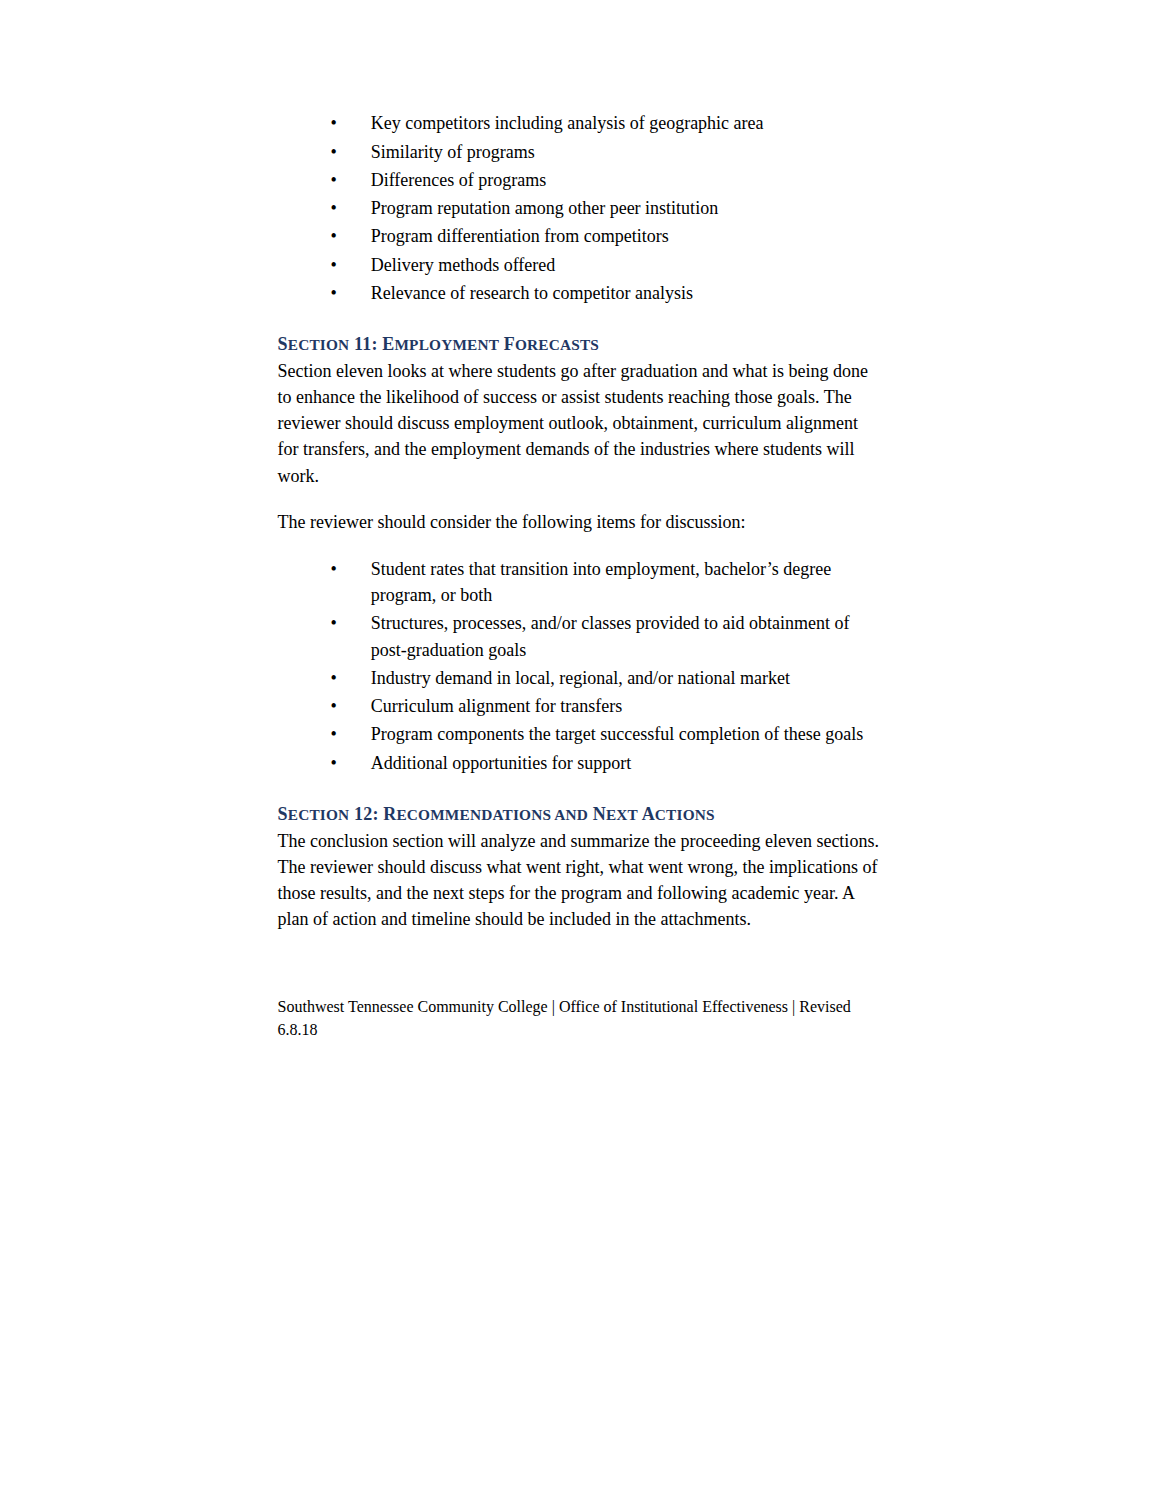Key competitors including analysis of geographic area
Similarity of programs
Differences of programs
Program reputation among other peer institution
Program differentiation from competitors
Delivery methods offered
Relevance of research to competitor analysis
SECTION 11: EMPLOYMENT FORECASTS
Section eleven looks at where students go after graduation and what is being done to enhance the likelihood of success or assist students reaching those goals. The reviewer should discuss employment outlook, obtainment, curriculum alignment for transfers, and the employment demands of the industries where students will work.
The reviewer should consider the following items for discussion:
Student rates that transition into employment, bachelor’s degree program, or both
Structures, processes, and/or classes provided to aid obtainment of post-graduation goals
Industry demand in local, regional, and/or national market
Curriculum alignment for transfers
Program components the target successful completion of these goals
Additional opportunities for support
SECTION 12: RECOMMENDATIONS AND NEXT ACTIONS
The conclusion section will analyze and summarize the proceeding eleven sections. The reviewer should discuss what went right, what went wrong, the implications of those results, and the next steps for the program and following academic year. A plan of action and timeline should be included in the attachments.
Southwest Tennessee Community College | Office of Institutional Effectiveness | Revised 6.8.18